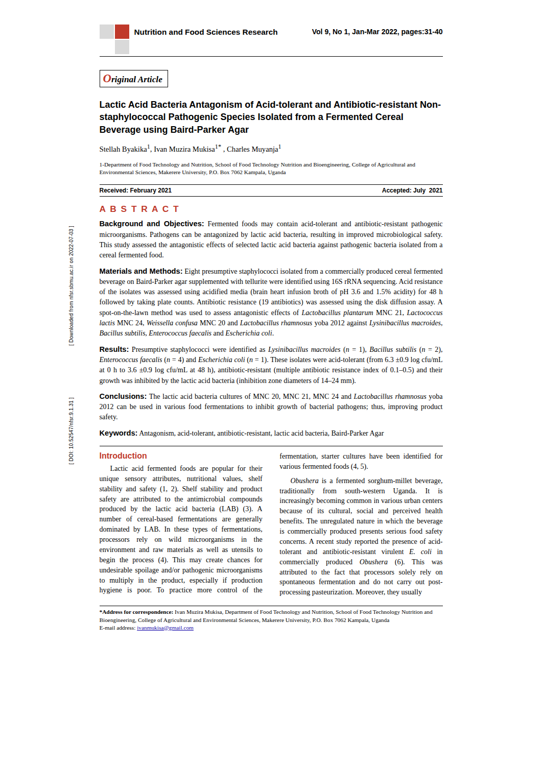[ Downloaded from nfsr.sbmu.ac.ir on 2022-07-03 ]
[ DOI: 10.52547/nfsr.9.1.31 ]
Nutrition and Food Sciences Research
Vol 9, No 1, Jan-Mar 2022, pages:31-40
Original Article
Lactic Acid Bacteria Antagonism of Acid-tolerant and Antibiotic-resistant Non-staphylococcal Pathogenic Species Isolated from a Fermented Cereal Beverage using Baird-Parker Agar
Stellah Byakika1, Ivan Muzira Mukisa1* , Charles Muyanja1
1-Department of Food Technology and Nutrition, School of Food Technology Nutrition and Bioengineering, College of Agricultural and Environmental Sciences, Makerere University, P.O. Box 7062 Kampala, Uganda
Received: February 2021 Accepted: July 2021
A B S T R A C T
Background and Objectives: Fermented foods may contain acid-tolerant and antibiotic-resistant pathogenic microorganisms. Pathogens can be antagonized by lactic acid bacteria, resulting in improved microbiological safety. This study assessed the antagonistic effects of selected lactic acid bacteria against pathogenic bacteria isolated from a cereal fermented food.
Materials and Methods: Eight presumptive staphylococci isolated from a commercially produced cereal fermented beverage on Baird-Parker agar supplemented with tellurite were identified using 16S rRNA sequencing. Acid resistance of the isolates was assessed using acidified media (brain heart infusion broth of pH 3.6 and 1.5% acidity) for 48 h followed by taking plate counts. Antibiotic resistance (19 antibiotics) was assessed using the disk diffusion assay. A spot-on-the-lawn method was used to assess antagonistic effects of Lactobacillus plantarum MNC 21, Lactococcus lactis MNC 24, Weissella confusa MNC 20 and Lactobacillus rhamnosus yoba 2012 against Lysinibacillus macroides, Bacillus subtilis, Enterococcus faecalis and Escherichia coli.
Results: Presumptive staphylococci were identified as Lysinibacillus macroides (n = 1), Bacillus subtilis (n = 2), Enterococcus faecalis (n = 4) and Escherichia coli (n = 1). These isolates were acid-tolerant (from 6.3 ±0.9 log cfu/mL at 0 h to 3.6 ±0.9 log cfu/mL at 48 h), antibiotic-resistant (multiple antibiotic resistance index of 0.1–0.5) and their growth was inhibited by the lactic acid bacteria (inhibition zone diameters of 14–24 mm).
Conclusions: The lactic acid bacteria cultures of MNC 20, MNC 21, MNC 24 and Lactobacillus rhamnosus yoba 2012 can be used in various food fermentations to inhibit growth of bacterial pathogens; thus, improving product safety.
Keywords: Antagonism, acid-tolerant, antibiotic-resistant, lactic acid bacteria, Baird-Parker Agar
Introduction
Lactic acid fermented foods are popular for their unique sensory attributes, nutritional values, shelf stability and safety (1, 2). Shelf stability and product safety are attributed to the antimicrobial compounds produced by the lactic acid bacteria (LAB) (3). A number of cereal-based fermentations are generally dominated by LAB. In these types of fermentations, processors rely on wild microorganisms in the environment and raw materials as well as utensils to begin the process (4). This may create chances for undesirable spoilage and/or pathogenic microorganisms to multiply in the product, especially if production hygiene is poor. To practice more control of the fermentation, starter cultures have been identified for various fermented foods (4, 5).
Obushera is a fermented sorghum-millet beverage, traditionally from south-western Uganda. It is increasingly becoming common in various urban centers because of its cultural, social and perceived health benefits. The unregulated nature in which the beverage is commercially produced presents serious food safety concerns. A recent study reported the presence of acid-tolerant and antibiotic-resistant virulent E. coli in commercially produced Obushera (6). This was attributed to the fact that processors solely rely on spontaneous fermentation and do not carry out post-processing pasteurization. Moreover, they usually
*Address for correspondence: Ivan Muzira Mukisa, Department of Food Technology and Nutrition, School of Food Technology Nutrition and Bioengineering, College of Agricultural and Environmental Sciences, Makerere University, P.O. Box 7062 Kampala, Uganda
E-mail address: ivanmukisa@gmail.com